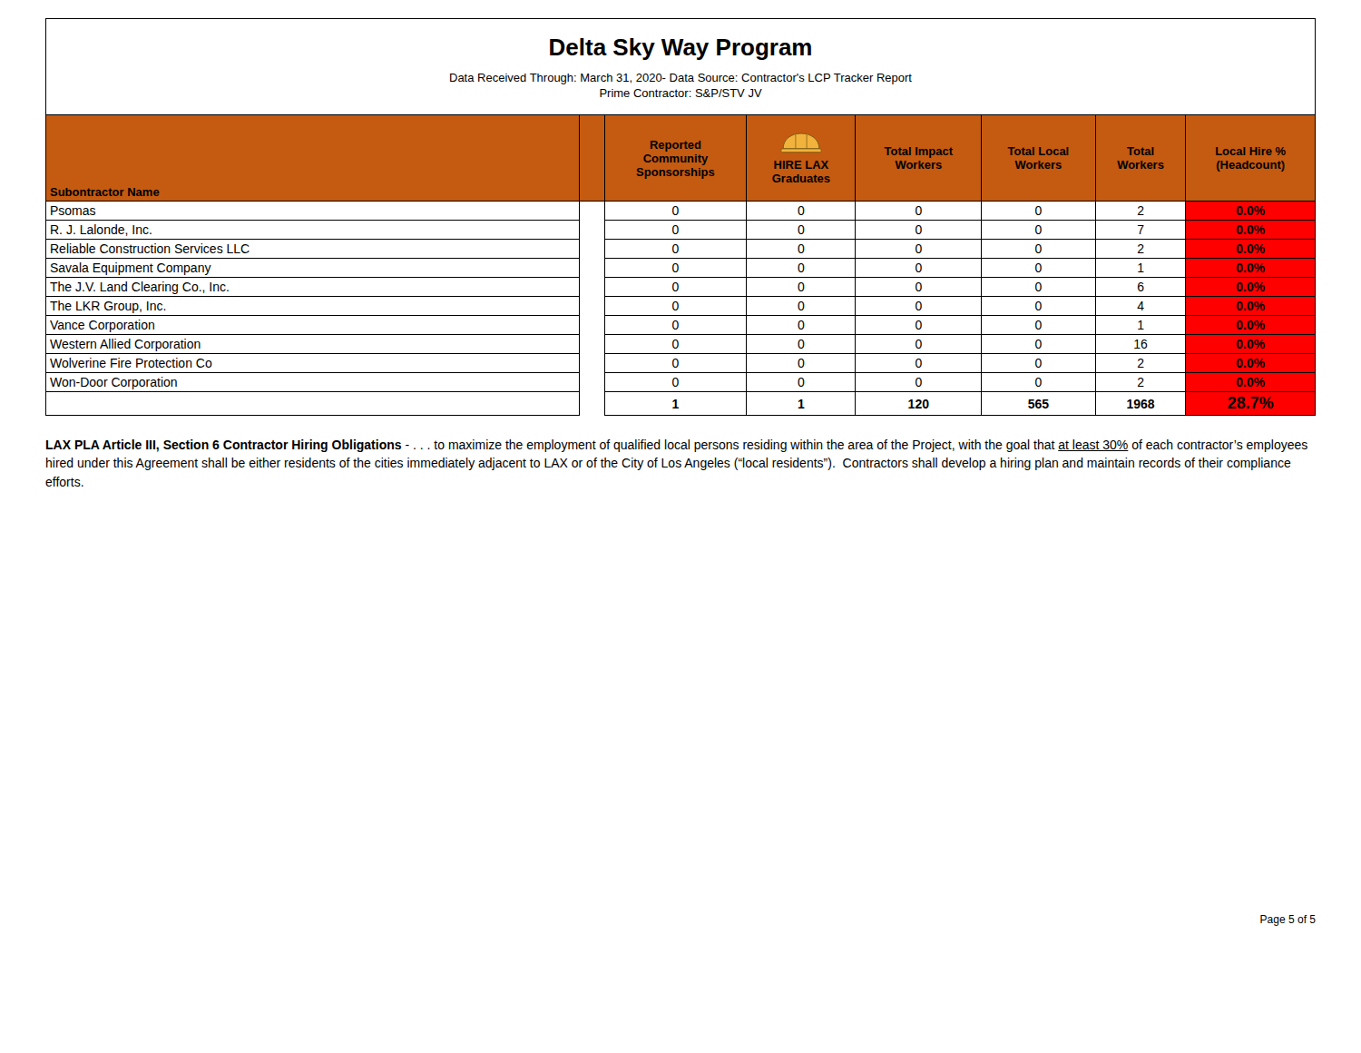Delta Sky Way Program
Data Received Through: March 31, 2020- Data Source: Contractor's LCP Tracker Report
Prime Contractor: S&P/STV JV
| Subontractor Name | | Reported Community Sponsorships | HIRE LAX Graduates | Total Impact Workers | Total Local Workers | Total Workers | Local Hire % (Headcount) |
| --- | --- | --- | --- | --- | --- | --- | --- |
| Psomas | | 0 | 0 | 0 | 0 | 2 | 0.0% |
| R. J. Lalonde, Inc. | | 0 | 0 | 0 | 0 | 7 | 0.0% |
| Reliable Construction Services LLC | | 0 | 0 | 0 | 0 | 2 | 0.0% |
| Savala Equipment Company | | 0 | 0 | 0 | 0 | 1 | 0.0% |
| The J.V. Land Clearing Co., Inc. | | 0 | 0 | 0 | 0 | 6 | 0.0% |
| The LKR Group, Inc. | | 0 | 0 | 0 | 0 | 4 | 0.0% |
| Vance Corporation | | 0 | 0 | 0 | 0 | 1 | 0.0% |
| Western Allied Corporation | | 0 | 0 | 0 | 0 | 16 | 0.0% |
| Wolverine Fire Protection Co | | 0 | 0 | 0 | 0 | 2 | 0.0% |
| Won-Door Corporation | | 0 | 0 | 0 | 0 | 2 | 0.0% |
| | | 1 | 1 | 120 | 565 | 1968 | 28.7% |
LAX PLA Article III, Section 6 Contractor Hiring Obligations - . . . to maximize the employment of qualified local persons residing within the area of the Project, with the goal that at least 30% of each contractor’s employees hired under this Agreement shall be either residents of the cities immediately adjacent to LAX or of the City of Los Angeles (“local residents”). Contractors shall develop a hiring plan and maintain records of their compliance efforts.
Page 5 of 5